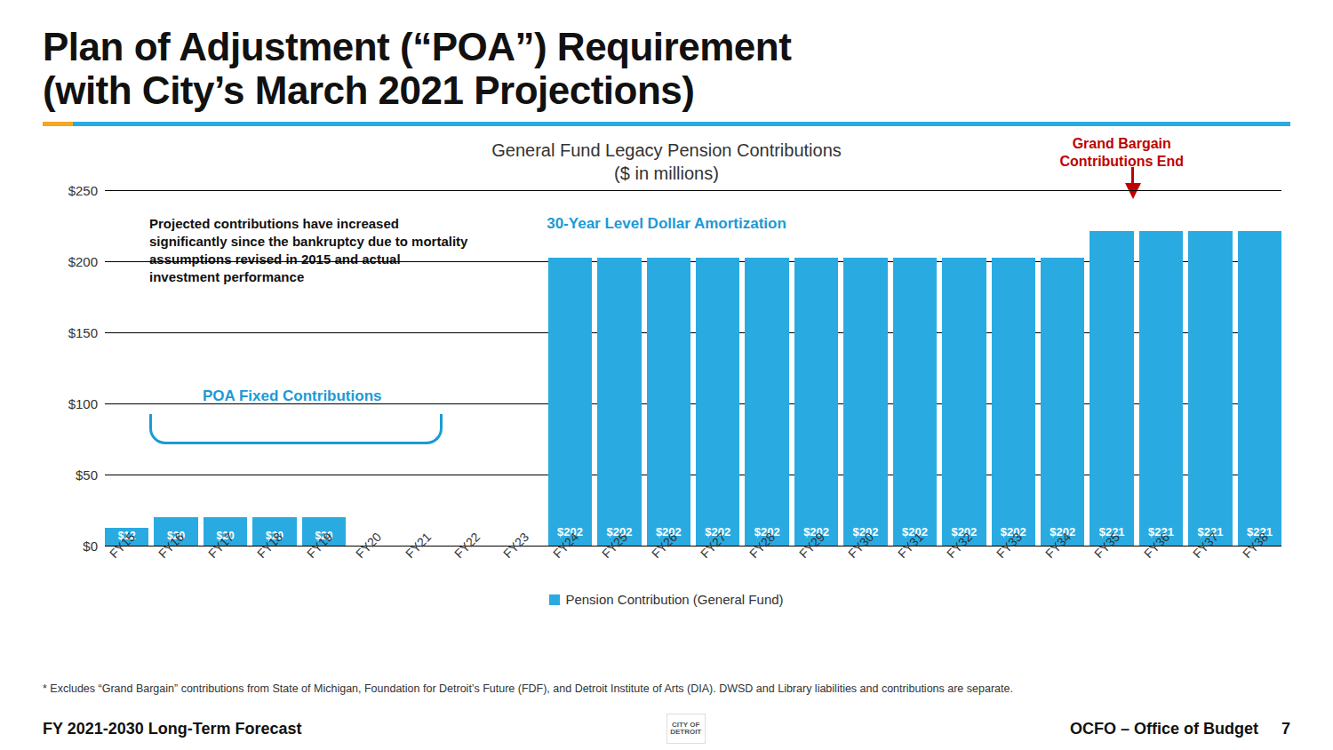Plan of Adjustment (“POA”) Requirement
(with City’s March 2021 Projections)
General Fund Legacy Pension Contributions
($ in millions)
Projected contributions have increased significantly since the bankruptcy due to mortality assumptions revised in 2015 and actual investment performance
30-Year Level Dollar Amortization
Grand Bargain
Contributions End
POA Fixed Contributions
$250 $200 $150 $100 $50 $0
$12
$20
$20
$20
$20
$202
$202
$202
$202
$202
$202
$202
$202
$202
$202
$202
$221
$221
$221
$221
FY15
FY16
FY17
FY18
FY19
FY20
FY21
FY22
FY23
FY24
FY25
FY26
FY27
FY28
FY29
FY30
FY31
FY32
FY33
FY34
FY35
FY36
FY37
FY38
Pension Contribution (General Fund)
* Excludes “Grand Bargain” contributions from State of Michigan, Foundation for Detroit’s Future (FDF), and Detroit Institute of Arts (DIA). DWSD and Library liabilities and contributions are separate.
FY 2021-2030 Long-Term Forecast
CITY OF
DETROIT
OCFO – Office of Budget 7